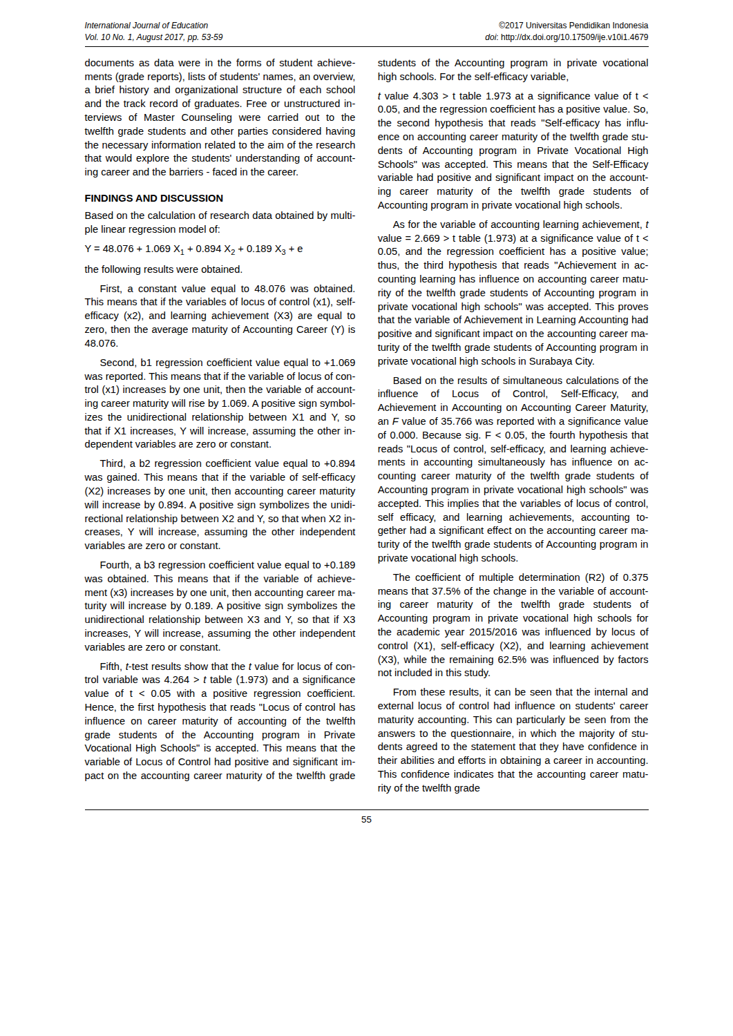International Journal of Education
Vol. 10 No. 1, August 2017, pp. 53-59
©2017 Universitas Pendidikan Indonesia
doi: http://dx.doi.org/10.17509/ije.v10i1.4679
documents as data were in the forms of student achievements (grade reports), lists of students' names, an overview, a brief history and organizational structure of each school and the track record of graduates. Free or unstructured interviews of Master Counseling were carried out to the twelfth grade students and other parties considered having the necessary information related to the aim of the research that would explore the students' understanding of accounting career and the barriers - faced in the career.
FINDINGS AND DISCUSSION
Based on the calculation of research data obtained by multiple linear regression model of:
Y = 48.076 + 1.069 X1 + 0.894 X2 + 0.189 X3 + e
the following results were obtained.
First, a constant value equal to 48.076 was obtained. This means that if the variables of locus of control (x1), self-efficacy (x2), and learning achievement (X3) are equal to zero, then the average maturity of Accounting Career (Y) is 48.076.
Second, b1 regression coefficient value equal to +1.069 was reported. This means that if the variable of locus of control (x1) increases by one unit, then the variable of accounting career maturity will rise by 1.069. A positive sign symbolizes the unidirectional relationship between X1 and Y, so that if X1 increases, Y will increase, assuming the other independent variables are zero or constant.
Third, a b2 regression coefficient value equal to +0.894 was gained. This means that if the variable of self-efficacy (X2) increases by one unit, then accounting career maturity will increase by 0.894. A positive sign symbolizes the unidirectional relationship between X2 and Y, so that when X2 increases, Y will increase, assuming the other independent variables are zero or constant.
Fourth, a b3 regression coefficient value equal to +0.189 was obtained. This means that if the variable of achievement (x3) increases by one unit, then accounting career maturity will increase by 0.189. A positive sign symbolizes the unidirectional relationship between X3 and Y, so that if X3 increases, Y will increase, assuming the other independent variables are zero or constant.
Fifth, t-test results show that the t value for locus of control variable was 4.264 > t table (1.973) and a significance value of t < 0.05 with a positive regression coefficient. Hence, the first hypothesis that reads "Locus of control has influence on career maturity of accounting of the twelfth grade students of the Accounting program in Private Vocational High Schools" is accepted. This means that the variable of Locus of Control had positive and significant impact on the accounting career maturity of the twelfth grade students of the Accounting program in private vocational high schools. For the self-efficacy variable,
t value 4.303 > t table 1.973 at a significance value of t < 0.05, and the regression coefficient has a positive value. So, the second hypothesis that reads "Self-efficacy has influence on accounting career maturity of the twelfth grade students of Accounting program in Private Vocational High Schools" was accepted. This means that the Self-Efficacy variable had positive and significant impact on the accounting career maturity of the twelfth grade students of Accounting program in private vocational high schools.
As for the variable of accounting learning achievement, t value = 2.669 > t table (1.973) at a significance value of t < 0.05, and the regression coefficient has a positive value; thus, the third hypothesis that reads "Achievement in accounting learning has influence on accounting career maturity of the twelfth grade students of Accounting program in private vocational high schools" was accepted. This proves that the variable of Achievement in Learning Accounting had positive and significant impact on the accounting career maturity of the twelfth grade students of Accounting program in private vocational high schools in Surabaya City.
Based on the results of simultaneous calculations of the influence of Locus of Control, Self-Efficacy, and Achievement in Accounting on Accounting Career Maturity, an F value of 35.766 was reported with a significance value of 0.000. Because sig. F < 0.05, the fourth hypothesis that reads "Locus of control, self-efficacy, and learning achievements in accounting simultaneously has influence on accounting career maturity of the twelfth grade students of Accounting program in private vocational high schools" was accepted. This implies that the variables of locus of control, self efficacy, and learning achievements, accounting together had a significant effect on the accounting career maturity of the twelfth grade students of Accounting program in private vocational high schools.
The coefficient of multiple determination (R2) of 0.375 means that 37.5% of the change in the variable of accounting career maturity of the twelfth grade students of Accounting program in private vocational high schools for the academic year 2015/2016 was influenced by locus of control (X1), self-efficacy (X2), and learning achievement (X3), while the remaining 62.5% was influenced by factors not included in this study.
From these results, it can be seen that the internal and external locus of control had influence on students' career maturity accounting. This can particularly be seen from the answers to the questionnaire, in which the majority of students agreed to the statement that they have confidence in their abilities and efforts in obtaining a career in accounting. This confidence indicates that the accounting career maturity of the twelfth grade
55